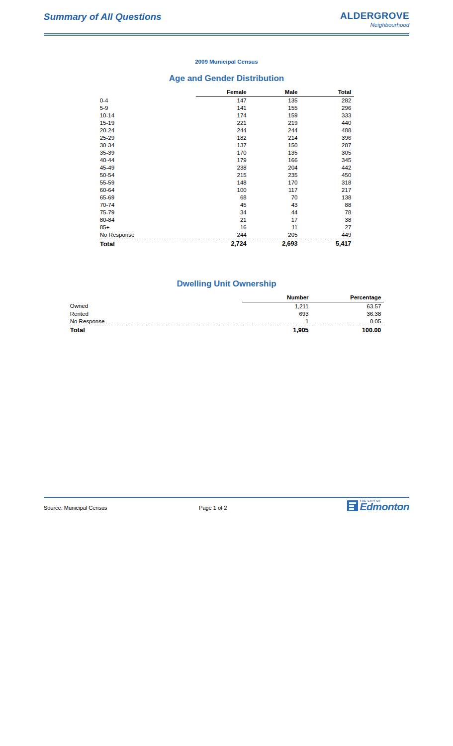Summary of All Questions
ALDERGROVE
Neighbourhood
2009 Municipal Census
Age and Gender Distribution
| | Female | Male | Total |
| --- | --- | --- | --- |
| 0-4 | 147 | 135 | 282 |
| 5-9 | 141 | 155 | 296 |
| 10-14 | 174 | 159 | 333 |
| 15-19 | 221 | 219 | 440 |
| 20-24 | 244 | 244 | 488 |
| 25-29 | 182 | 214 | 396 |
| 30-34 | 137 | 150 | 287 |
| 35-39 | 170 | 135 | 305 |
| 40-44 | 179 | 166 | 345 |
| 45-49 | 238 | 204 | 442 |
| 50-54 | 215 | 235 | 450 |
| 55-59 | 148 | 170 | 318 |
| 60-64 | 100 | 117 | 217 |
| 65-69 | 68 | 70 | 138 |
| 70-74 | 45 | 43 | 88 |
| 75-79 | 34 | 44 | 78 |
| 80-84 | 21 | 17 | 38 |
| 85+ | 16 | 11 | 27 |
| No Response | 244 | 205 | 449 |
| Total | 2,724 | 2,693 | 5,417 |
Dwelling Unit Ownership
| | Number | Percentage |
| --- | --- | --- |
| Owned | 1,211 | 63.57 |
| Rented | 693 | 36.38 |
| No Response | 1 | 0.05 |
| Total | 1,905 | 100.00 |
Source: Municipal Census
Page 1 of 2
THE CITY OFEdmonton